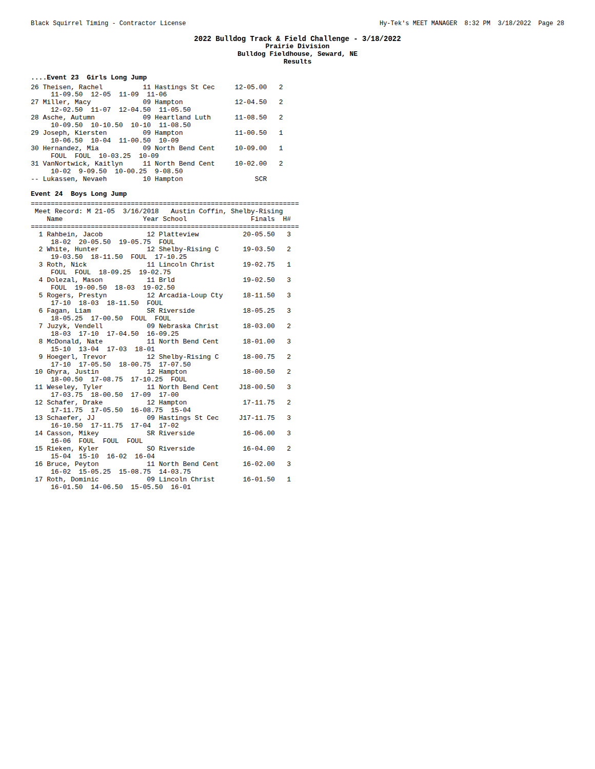Black Squirrel Timing - Contractor License Hy-Tek's MEET MANAGER 8:32 PM 3/18/2022 Page 28
2022 Bulldog Track & Field Challenge - 3/18/2022
Prairie Division
Bulldog Fieldhouse, Seward, NE
Results
....Event 23 Girls Long Jump
26 Theisen, Rachel          11 Hastings St Cec     12-05.00   2
     11-09.50  12-05  11-09  11-06
27 Miller, Macy             09 Hampton             12-04.50   2
     12-02.50  11-07  12-04.50  11-05.50
28 Asche, Autumn            09 Heartland Luth      11-08.50   2
     10-09.50  10-10.50  10-10  11-08.50
29 Joseph, Kiersten         09 Hampton             11-00.50   1
     10-06.50  10-04  11-00.50  10-09
30 Hernandez, Mia           09 North Bend Cent     10-09.00   1
     FOUL  FOUL  10-03.25  10-09
31 VanNortwick, Kaitlyn     11 North Bend Cent     10-02.00   2
     10-02  9-09.50  10-00.25  9-08.50
-- Lukassen, Nevaeh         10 Hampton                  SCR
Event 24 Boys Long Jump
===================================================================
 Meet Record: M 21-05  3/16/2018   Austin Coffin, Shelby-Rising
    Name                    Year School                Finals  H#
===================================================================
  1 Rahbein, Jacob           12 Platteview           20-05.50   3
     18-02  20-05.50  19-05.75  FOUL
  2 White, Hunter            12 Shelby-Rising C      19-03.50   2
     19-03.50  18-11.50  FOUL  17-10.25
  3 Roth, Nick               11 Lincoln Christ       19-02.75   1
     FOUL  FOUL  18-09.25  19-02.75
  4 Dolezal, Mason           11 Brld                 19-02.50   3
     FOUL  19-00.50  18-03  19-02.50
  5 Rogers, Prestyn          12 Arcadia-Loup Cty     18-11.50   3
     17-10  18-03  18-11.50  FOUL
  6 Fagan, Liam              SR Riverside            18-05.25   3
     18-05.25  17-00.50  FOUL  FOUL
  7 Juzyk, Vendell           09 Nebraska Christ      18-03.00   2
     18-03  17-10  17-04.50  16-09.25
  8 McDonald, Nate           11 North Bend Cent      18-01.00   3
     15-10  13-04  17-03  18-01
  9 Hoegerl, Trevor          12 Shelby-Rising C      18-00.75   2
     17-10  17-05.50  18-00.75  17-07.50
 10 Ghyra, Justin            12 Hampton              18-00.50   2
     18-00.50  17-08.75  17-10.25  FOUL
 11 Weseley, Tyler           11 North Bend Cent     J18-00.50   3
     17-03.75  18-00.50  17-09  17-00
 12 Schafer, Drake           12 Hampton              17-11.75   2
     17-11.75  17-05.50  16-08.75  15-04
 13 Schaefer, JJ             09 Hastings St Cec     J17-11.75   3
     16-10.50  17-11.75  17-04  17-02
 14 Casson, Mikey            SR Riverside            16-06.00   3
     16-06  FOUL  FOUL  FOUL
 15 Rieken, Kyler            SO Riverside            16-04.00   2
     15-04  15-10  16-02  16-04
 16 Bruce, Peyton            11 North Bend Cent      16-02.00   3
     16-02  15-05.25  15-08.75  14-03.75
 17 Roth, Dominic            09 Lincoln Christ       16-01.50   1
     16-01.50  14-06.50  15-05.50  16-01